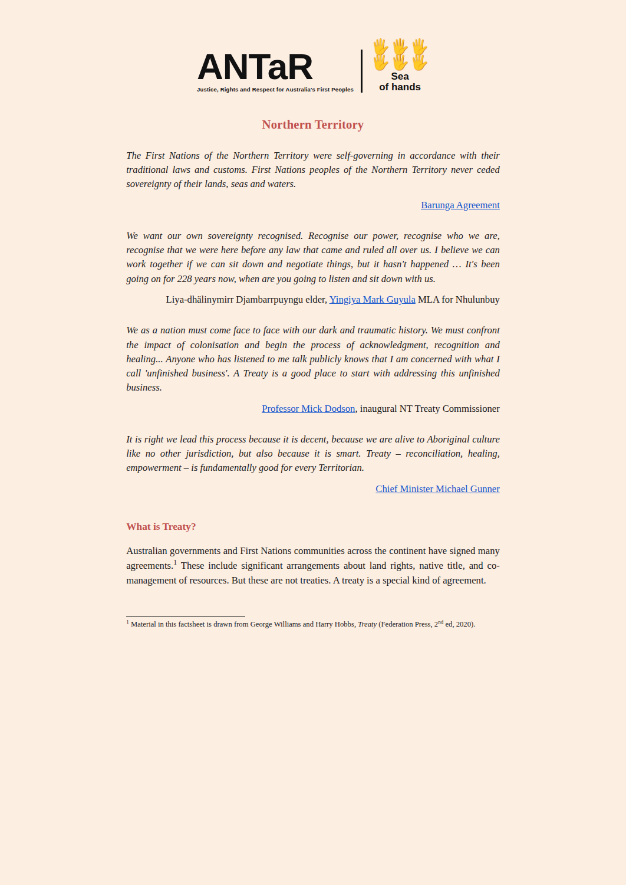ANTa R
Justice, Rights and Respect for Australia's First Peoples
🖐🖐🖐
🖐🖐🖐
Sea
of hands
Northern Territory
The First Nations of the Northern Territory were self-governing in accordance with their traditional laws and customs. First Nations peoples of the Northern Territory never ceded sovereignty of their lands, seas and waters.
Barunga Agreement
We want our own sovereignty recognised. Recognise our power, recognise who we are, recognise that we were here before any law that came and ruled all over us. I believe we can work together if we can sit down and negotiate things, but it hasn't happened … It's been going on for 228 years now, when are you going to listen and sit down with us.
Liya-dhälinymirr Djambarrpuyngu elder, Yingiya Mark Guyula MLA for Nhulunbuy
We as a nation must come face to face with our dark and traumatic history. We must confront the impact of colonisation and begin the process of acknowledgment, recognition and healing... Anyone who has listened to me talk publicly knows that I am concerned with what I call 'unfinished business'. A Treaty is a good place to start with addressing this unfinished business.
Professor Mick Dodson, inaugural NT Treaty Commissioner
It is right we lead this process because it is decent, because we are alive to Aboriginal culture like no other jurisdiction, but also because it is smart. Treaty – reconciliation, healing, empowerment – is fundamentally good for every Territorian.
Chief Minister Michael Gunner
What is Treaty?
Australian governments and First Nations communities across the continent have signed many agreements.1 These include significant arrangements about land rights, native title, and co-management of resources. But these are not treaties. A treaty is a special kind of agreement.
1 Material in this factsheet is drawn from George Williams and Harry Hobbs, Treaty (Federation Press, 2nd ed, 2020).